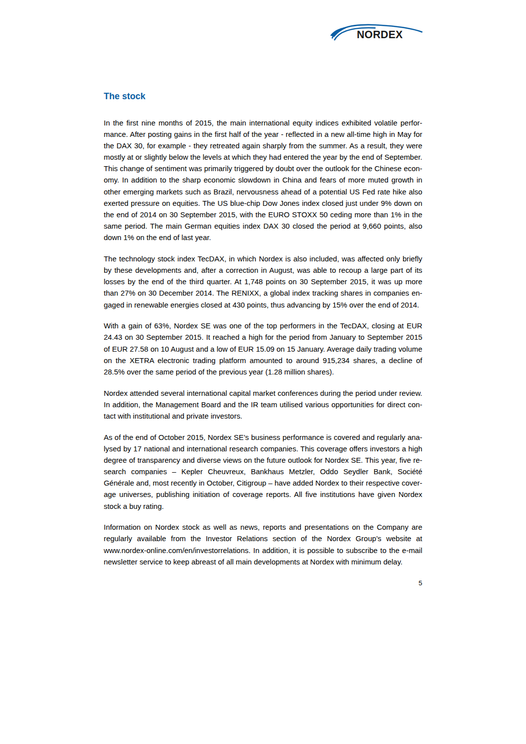NORDEX
The stock
In the first nine months of 2015, the main international equity indices exhibited volatile performance. After posting gains in the first half of the year - reflected in a new all-time high in May for the DAX 30, for example - they retreated again sharply from the summer. As a result, they were mostly at or slightly below the levels at which they had entered the year by the end of September. This change of sentiment was primarily triggered by doubt over the outlook for the Chinese economy. In addition to the sharp economic slowdown in China and fears of more muted growth in other emerging markets such as Brazil, nervousness ahead of a potential US Fed rate hike also exerted pressure on equities. The US blue-chip Dow Jones index closed just under 9% down on the end of 2014 on 30 September 2015, with the EURO STOXX 50 ceding more than 1% in the same period. The main German equities index DAX 30 closed the period at 9,660 points, also down 1% on the end of last year.
The technology stock index TecDAX, in which Nordex is also included, was affected only briefly by these developments and, after a correction in August, was able to recoup a large part of its losses by the end of the third quarter. At 1,748 points on 30 September 2015, it was up more than 27% on 30 December 2014. The RENIXX, a global index tracking shares in companies engaged in renewable energies closed at 430 points, thus advancing by 15% over the end of 2014.
With a gain of 63%, Nordex SE was one of the top performers in the TecDAX, closing at EUR 24.43 on 30 September 2015. It reached a high for the period from January to September 2015 of EUR 27.58 on 10 August and a low of EUR 15.09 on 15 January. Average daily trading volume on the XETRA electronic trading platform amounted to around 915,234 shares, a decline of 28.5% over the same period of the previous year (1.28 million shares).
Nordex attended several international capital market conferences during the period under review. In addition, the Management Board and the IR team utilised various opportunities for direct contact with institutional and private investors.
As of the end of October 2015, Nordex SE’s business performance is covered and regularly analysed by 17 national and international research companies. This coverage offers investors a high degree of transparency and diverse views on the future outlook for Nordex SE. This year, five research companies – Kepler Cheuvreux, Bankhaus Metzler, Oddo Seydler Bank, Société Générale and, most recently in October, Citigroup – have added Nordex to their respective coverage universes, publishing initiation of coverage reports. All five institutions have given Nordex stock a buy rating.
Information on Nordex stock as well as news, reports and presentations on the Company are regularly available from the Investor Relations section of the Nordex Group’s website at www.nordex-online.com/en/investorrelations. In addition, it is possible to subscribe to the e-mail newsletter service to keep abreast of all main developments at Nordex with minimum delay.
5